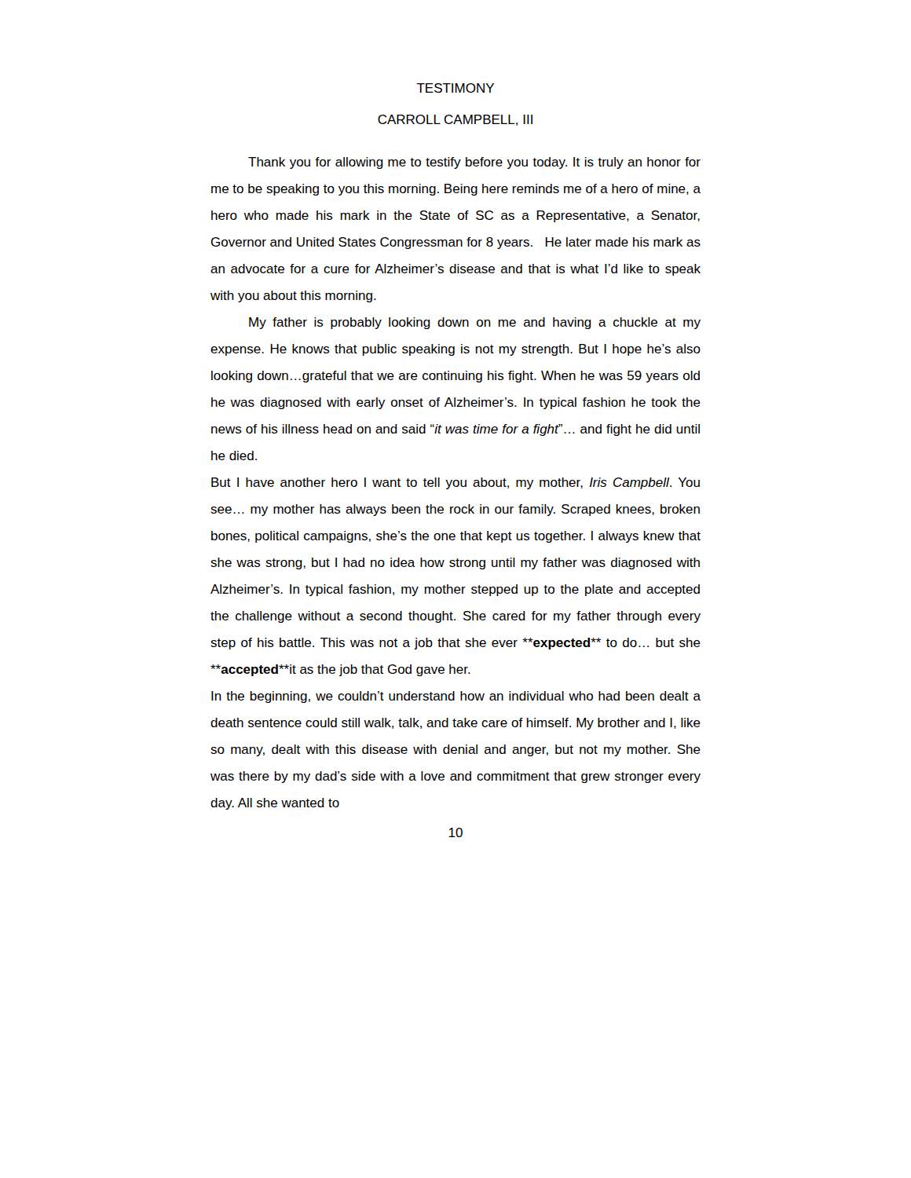TESTIMONY
CARROLL CAMPBELL, III
Thank you for allowing me to testify before you today. It is truly an honor for me to be speaking to you this morning. Being here reminds me of a hero of mine, a hero who made his mark in the State of SC as a Representative, a Senator, Governor and United States Congressman for 8 years. He later made his mark as an advocate for a cure for Alzheimer’s disease and that is what I’d like to speak with you about this morning.
My father is probably looking down on me and having a chuckle at my expense. He knows that public speaking is not my strength. But I hope he’s also looking down…grateful that we are continuing his fight. When he was 59 years old he was diagnosed with early onset of Alzheimer’s. In typical fashion he took the news of his illness head on and said “it was time for a fight”… and fight he did until he died.
But I have another hero I want to tell you about, my mother, Iris Campbell. You see… my mother has always been the rock in our family. Scraped knees, broken bones, political campaigns, she’s the one that kept us together. I always knew that she was strong, but I had no idea how strong until my father was diagnosed with Alzheimer’s. In typical fashion, my mother stepped up to the plate and accepted the challenge without a second thought. She cared for my father through every step of his battle. This was not a job that she ever **expected** to do… but she **accepted**it as the job that God gave her.
In the beginning, we couldn’t understand how an individual who had been dealt a death sentence could still walk, talk, and take care of himself. My brother and I, like so many, dealt with this disease with denial and anger, but not my mother. She was there by my dad’s side with a love and commitment that grew stronger every day. All she wanted to
10